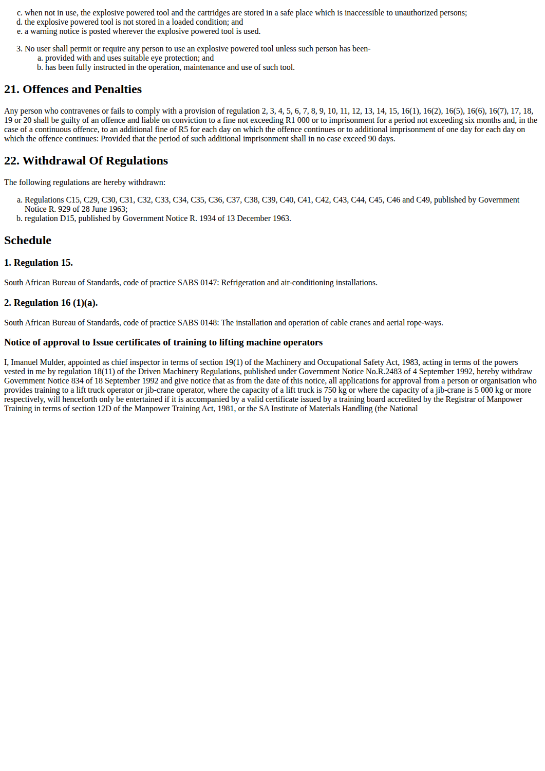when not in use, the explosive powered tool and the cartridges are stored in a safe place which is inaccessible to unauthorized persons;
the explosive powered tool is not stored in a loaded condition; and
a warning notice is posted wherever the explosive powered tool is used.
No user shall permit or require any person to use an explosive powered tool unless such person has been-
provided with and uses suitable eye protection; and
has been fully instructed in the operation, maintenance and use of such tool.
21. Offences and Penalties
Any person who contravenes or fails to comply with a provision of regulation 2, 3, 4, 5, 6, 7, 8, 9, 10, 11, 12, 13, 14, 15, 16(1), 16(2), 16(5), 16(6), 16(7), 17, 18, 19 or 20 shall be guilty of an offence and liable on conviction to a fine not exceeding R1 000 or to imprisonment for a period not exceeding six months and, in the case of a continuous offence, to an additional fine of R5 for each day on which the offence continues or to additional imprisonment of one day for each day on which the offence continues: Provided that the period of such additional imprisonment shall in no case exceed 90 days.
22. Withdrawal Of Regulations
The following regulations are hereby withdrawn:
Regulations C15, C29, C30, C31, C32, C33, C34, C35, C36, C37, C38, C39, C40, C41, C42, C43, C44, C45, C46 and C49, published by Government Notice R. 929 of 28 June 1963;
regulation D15, published by Government Notice R. 1934 of 13 December 1963.
Schedule
1. Regulation 15.
South African Bureau of Standards, code of practice SABS 0147: Refrigeration and air-conditioning installations.
2. Regulation 16 (1)(a).
South African Bureau of Standards, code of practice SABS 0148: The installation and operation of cable cranes and aerial rope-ways.
Notice of approval to Issue certificates of training to lifting machine operators
I, Imanuel Mulder, appointed as chief inspector in terms of section 19(1) of the Machinery and Occupational Safety Act, 1983, acting in terms of the powers vested in me by regulation 18(11) of the Driven Machinery Regulations, published under Government Notice No.R.2483 of 4 September 1992, hereby withdraw Government Notice 834 of 18 September 1992 and give notice that as from the date of this notice, all applications for approval from a person or organisation who provides training to a lift truck operator or jib-crane operator, where the capacity of a lift truck is 750 kg or where the capacity of a jib-crane is 5 000 kg or more respectively, will henceforth only be entertained if it is accompanied by a valid certificate issued by a training board accredited by the Registrar of Manpower Training in terms of section 12D of the Manpower Training Act, 1981, or the SA Institute of Materials Handling (the National